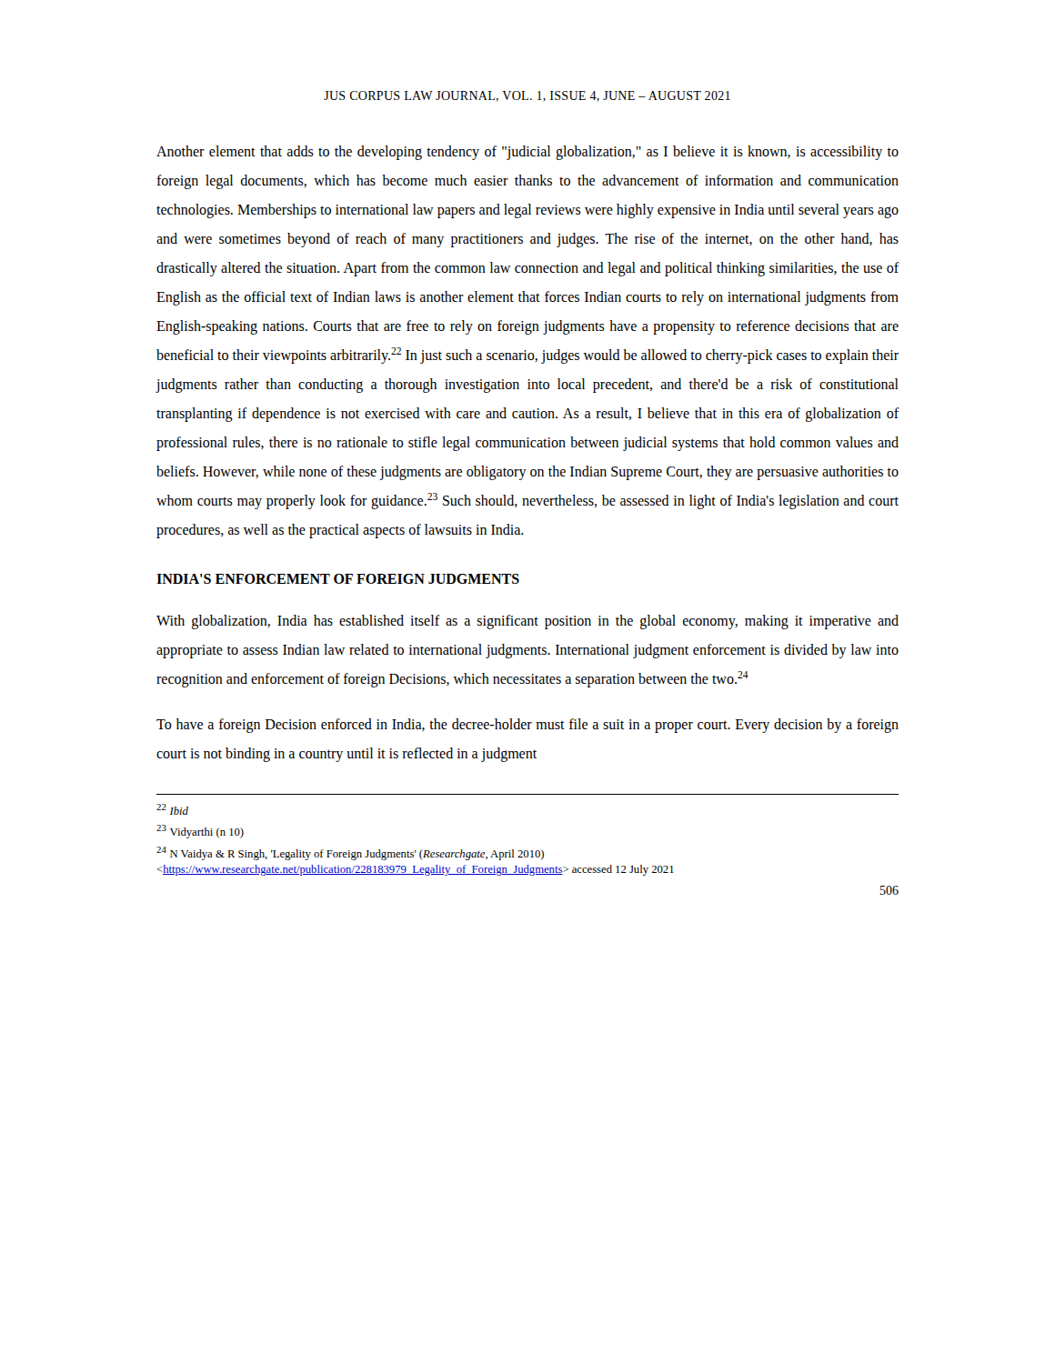JUS CORPUS LAW JOURNAL, VOL. 1, ISSUE 4, JUNE – AUGUST 2021
Another element that adds to the developing tendency of "judicial globalization," as I believe it is known, is accessibility to foreign legal documents, which has become much easier thanks to the advancement of information and communication technologies. Memberships to international law papers and legal reviews were highly expensive in India until several years ago and were sometimes beyond of reach of many practitioners and judges. The rise of the internet, on the other hand, has drastically altered the situation. Apart from the common law connection and legal and political thinking similarities, the use of English as the official text of Indian laws is another element that forces Indian courts to rely on international judgments from English-speaking nations. Courts that are free to rely on foreign judgments have a propensity to reference decisions that are beneficial to their viewpoints arbitrarily.22 In just such a scenario, judges would be allowed to cherry-pick cases to explain their judgments rather than conducting a thorough investigation into local precedent, and there'd be a risk of constitutional transplanting if dependence is not exercised with care and caution. As a result, I believe that in this era of globalization of professional rules, there is no rationale to stifle legal communication between judicial systems that hold common values and beliefs. However, while none of these judgments are obligatory on the Indian Supreme Court, they are persuasive authorities to whom courts may properly look for guidance.23 Such should, nevertheless, be assessed in light of India's legislation and court procedures, as well as the practical aspects of lawsuits in India.
India's Enforcement of Foreign Judgments
With globalization, India has established itself as a significant position in the global economy, making it imperative and appropriate to assess Indian law related to international judgments. International judgment enforcement is divided by law into recognition and enforcement of foreign Decisions, which necessitates a separation between the two.24
To have a foreign Decision enforced in India, the decree-holder must file a suit in a proper court. Every decision by a foreign court is not binding in a country until it is reflected in a judgment
22 Ibid
23 Vidyarthi (n 10)
24 N Vaidya & R Singh, 'Legality of Foreign Judgments' (Researchgate, April 2010)
<https://www.researchgate.net/publication/228183979_Legality_of_Foreign_Judgments> accessed 12 July 2021
506